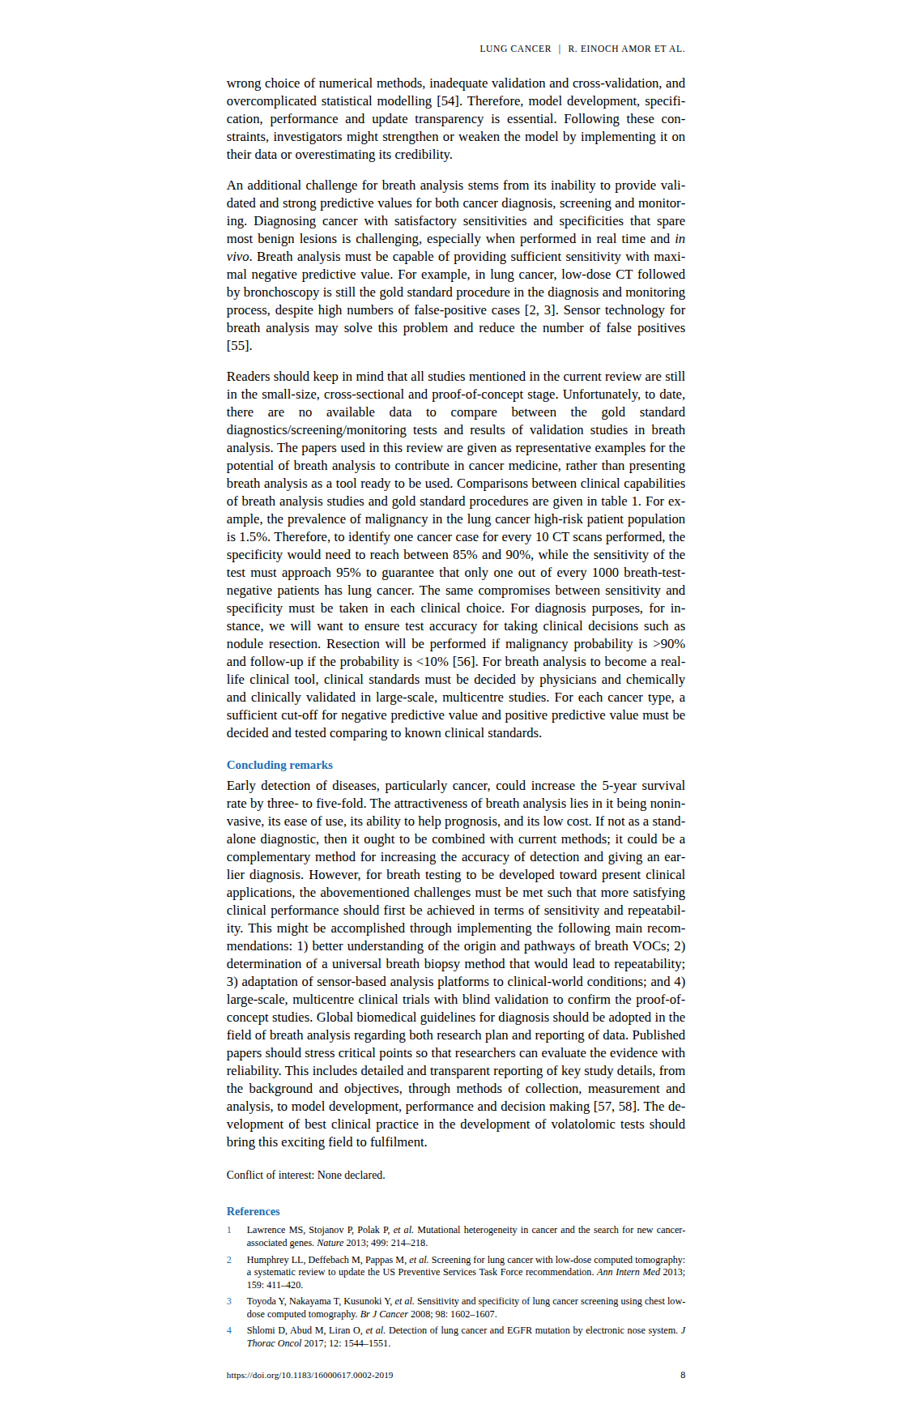Lung cancer | R. Einoch Amor et al.
wrong choice of numerical methods, inadequate validation and cross-validation, and overcomplicated statistical modelling [54]. Therefore, model development, specification, performance and update transparency is essential. Following these constraints, investigators might strengthen or weaken the model by implementing it on their data or overestimating its credibility.
An additional challenge for breath analysis stems from its inability to provide validated and strong predictive values for both cancer diagnosis, screening and monitoring. Diagnosing cancer with satisfactory sensitivities and specificities that spare most benign lesions is challenging, especially when performed in real time and in vivo. Breath analysis must be capable of providing sufficient sensitivity with maximal negative predictive value. For example, in lung cancer, low-dose CT followed by bronchoscopy is still the gold standard procedure in the diagnosis and monitoring process, despite high numbers of false-positive cases [2, 3]. Sensor technology for breath analysis may solve this problem and reduce the number of false positives [55].
Readers should keep in mind that all studies mentioned in the current review are still in the small-size, cross-sectional and proof-of-concept stage. Unfortunately, to date, there are no available data to compare between the gold standard diagnostics/screening/monitoring tests and results of validation studies in breath analysis. The papers used in this review are given as representative examples for the potential of breath analysis to contribute in cancer medicine, rather than presenting breath analysis as a tool ready to be used. Comparisons between clinical capabilities of breath analysis studies and gold standard procedures are given in table 1. For example, the prevalence of malignancy in the lung cancer high-risk patient population is 1.5%. Therefore, to identify one cancer case for every 10 CT scans performed, the specificity would need to reach between 85% and 90%, while the sensitivity of the test must approach 95% to guarantee that only one out of every 1000 breath-test-negative patients has lung cancer. The same compromises between sensitivity and specificity must be taken in each clinical choice. For diagnosis purposes, for instance, we will want to ensure test accuracy for taking clinical decisions such as nodule resection. Resection will be performed if malignancy probability is >90% and follow-up if the probability is <10% [56]. For breath analysis to become a real-life clinical tool, clinical standards must be decided by physicians and chemically and clinically validated in large-scale, multicentre studies. For each cancer type, a sufficient cut-off for negative predictive value and positive predictive value must be decided and tested comparing to known clinical standards.
Concluding remarks
Early detection of diseases, particularly cancer, could increase the 5-year survival rate by three- to five-fold. The attractiveness of breath analysis lies in it being noninvasive, its ease of use, its ability to help prognosis, and its low cost. If not as a stand-alone diagnostic, then it ought to be combined with current methods; it could be a complementary method for increasing the accuracy of detection and giving an earlier diagnosis. However, for breath testing to be developed toward present clinical applications, the abovementioned challenges must be met such that more satisfying clinical performance should first be achieved in terms of sensitivity and repeatability. This might be accomplished through implementing the following main recommendations: 1) better understanding of the origin and pathways of breath VOCs; 2) determination of a universal breath biopsy method that would lead to repeatability; 3) adaptation of sensor-based analysis platforms to clinical-world conditions; and 4) large-scale, multicentre clinical trials with blind validation to confirm the proof-of-concept studies. Global biomedical guidelines for diagnosis should be adopted in the field of breath analysis regarding both research plan and reporting of data. Published papers should stress critical points so that researchers can evaluate the evidence with reliability. This includes detailed and transparent reporting of key study details, from the background and objectives, through methods of collection, measurement and analysis, to model development, performance and decision making [57, 58]. The development of best clinical practice in the development of volatolomic tests should bring this exciting field to fulfilment.
Conflict of interest: None declared.
References
1 Lawrence MS, Stojanov P, Polak P, et al. Mutational heterogeneity in cancer and the search for new cancer-associated genes. Nature 2013; 499: 214–218.
2 Humphrey LL, Deffebach M, Pappas M, et al. Screening for lung cancer with low-dose computed tomography: a systematic review to update the US Preventive Services Task Force recommendation. Ann Intern Med 2013; 159: 411–420.
3 Toyoda Y, Nakayama T, Kusunoki Y, et al. Sensitivity and specificity of lung cancer screening using chest low-dose computed tomography. Br J Cancer 2008; 98: 1602–1607.
4 Shlomi D, Abud M, Liran O, et al. Detection of lung cancer and EGFR mutation by electronic nose system. J Thorac Oncol 2017; 12: 1544–1551.
https://doi.org/10.1183/16000617.0002-2019 8